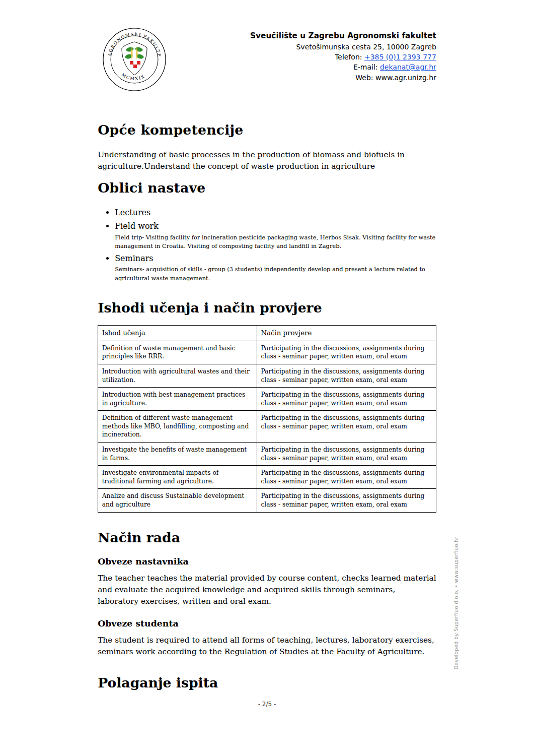AGRONOMSKI FAKULTET ZAGREB MCMXIX
Sveučilište u Zagrebu Agronomski fakultet
Svetošimunska cesta 25, 10000 Zagreb
Telefon: +385 (0)1 2393 777
E-mail: dekanat@agr.hr
Web: www.agr.unizg.hr
Opće kompetencije
Understanding of basic processes in the production of biomass and biofuels in agriculture.Understand the concept of waste production in agriculture
Oblici nastave
Lectures
Field work Field trip- Visiting facility for incineration pesticide packaging waste, Herbos Sisak. Visiting facility for waste management in Croatia. Visiting of composting facility and landfill in Zagreb.
Seminars Seminars- acquisition of skills - group (3 students) independently develop and present a lecture related to agricultural waste management.
Ishodi učenja i način provjere
| Ishod učenja | Način provjere |
| --- | --- |
| Definition of waste management and basic principles like RRR. | Participating in the discussions, assignments during class - seminar paper, written exam, oral exam |
| Introduction with agricultural wastes and their utilization. | Participating in the discussions, assignments during class - seminar paper, written exam, oral exam |
| Introduction with best management practices in agriculture. | Participating in the discussions, assignments during class - seminar paper, written exam, oral exam |
| Definition of different waste management methods like MBO, landfilling, composting and incineration. | Participating in the discussions, assignments during class - seminar paper, written exam, oral exam |
| Investigate the benefits of waste management in farms. | Participating in the discussions, assignments during class - seminar paper, written exam, oral exam |
| Investigate environmental impacts of traditional farming and agriculture. | Participating in the discussions, assignments during class - seminar paper, written exam, oral exam |
| Analize and discuss Sustainable development and agriculture | Participating in the discussions, assignments during class - seminar paper, written exam, oral exam |
Način rada
Obveze nastavnika
The teacher teaches the material provided by course content, checks learned material and evaluate the acquired knowledge and acquired skills through seminars, laboratory exercises, written and oral exam.
Obveze studenta
The student is required to attend all forms of teaching, lectures, laboratory exercises, seminars work according to the Regulation of Studies at the Faculty of Agriculture.
Polaganje ispita
Developed by Superfluo d.o.o. • www.superfluo.hr
- 2/5 -